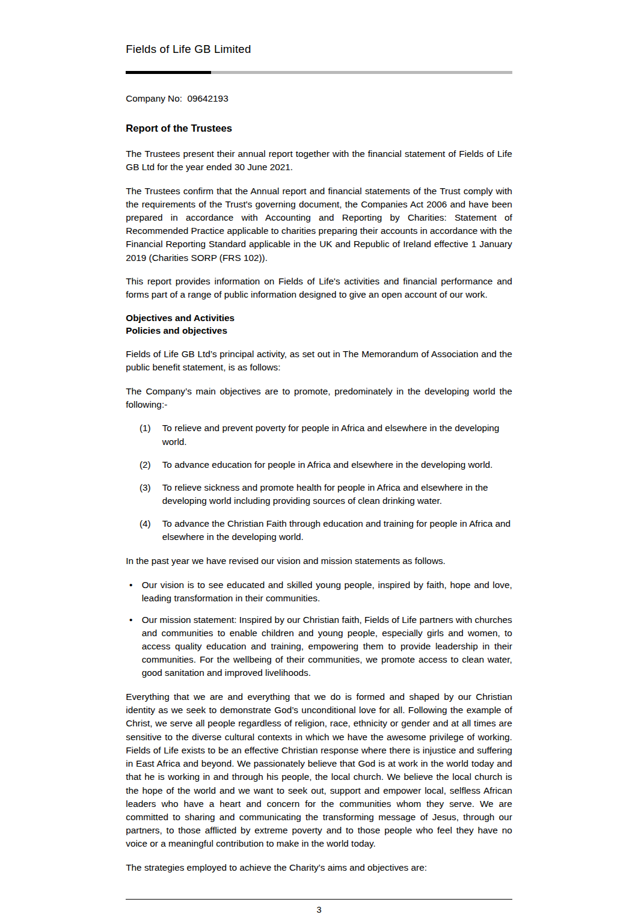Fields of Life GB Limited
Company No: 09642193
Report of the Trustees
The Trustees present their annual report together with the financial statement of Fields of Life GB Ltd for the year ended 30 June 2021.
The Trustees confirm that the Annual report and financial statements of the Trust comply with the requirements of the Trust's governing document, the Companies Act 2006 and have been prepared in accordance with Accounting and Reporting by Charities: Statement of Recommended Practice applicable to charities preparing their accounts in accordance with the Financial Reporting Standard applicable in the UK and Republic of Ireland effective 1 January 2019 (Charities SORP (FRS 102)).
This report provides information on Fields of Life's activities and financial performance and forms part of a range of public information designed to give an open account of our work.
Objectives and Activities
Policies and objectives
Fields of Life GB Ltd’s principal activity, as set out in The Memorandum of Association and the public benefit statement, is as follows:
The Company’s main objectives are to promote, predominately in the developing world the following:-
To relieve and prevent poverty for people in Africa and elsewhere in the developing world.
To advance education for people in Africa and elsewhere in the developing world.
To relieve sickness and promote health for people in Africa and elsewhere in the developing world including providing sources of clean drinking water.
To advance the Christian Faith through education and training for people in Africa and elsewhere in the developing world.
In the past year we have revised our vision and mission statements as follows.
Our vision is to see educated and skilled young people, inspired by faith, hope and love, leading transformation in their communities.
Our mission statement: Inspired by our Christian faith, Fields of Life partners with churches and communities to enable children and young people, especially girls and women, to access quality education and training, empowering them to provide leadership in their communities. For the wellbeing of their communities, we promote access to clean water, good sanitation and improved livelihoods.
Everything that we are and everything that we do is formed and shaped by our Christian identity as we seek to demonstrate God’s unconditional love for all. Following the example of Christ, we serve all people regardless of religion, race, ethnicity or gender and at all times are sensitive to the diverse cultural contexts in which we have the awesome privilege of working. Fields of Life exists to be an effective Christian response where there is injustice and suffering in East Africa and beyond. We passionately believe that God is at work in the world today and that he is working in and through his people, the local church. We believe the local church is the hope of the world and we want to seek out, support and empower local, selfless African leaders who have a heart and concern for the communities whom they serve. We are committed to sharing and communicating the transforming message of Jesus, through our partners, to those afflicted by extreme poverty and to those people who feel they have no voice or a meaningful contribution to make in the world today.
The strategies employed to achieve the Charity’s aims and objectives are:
3